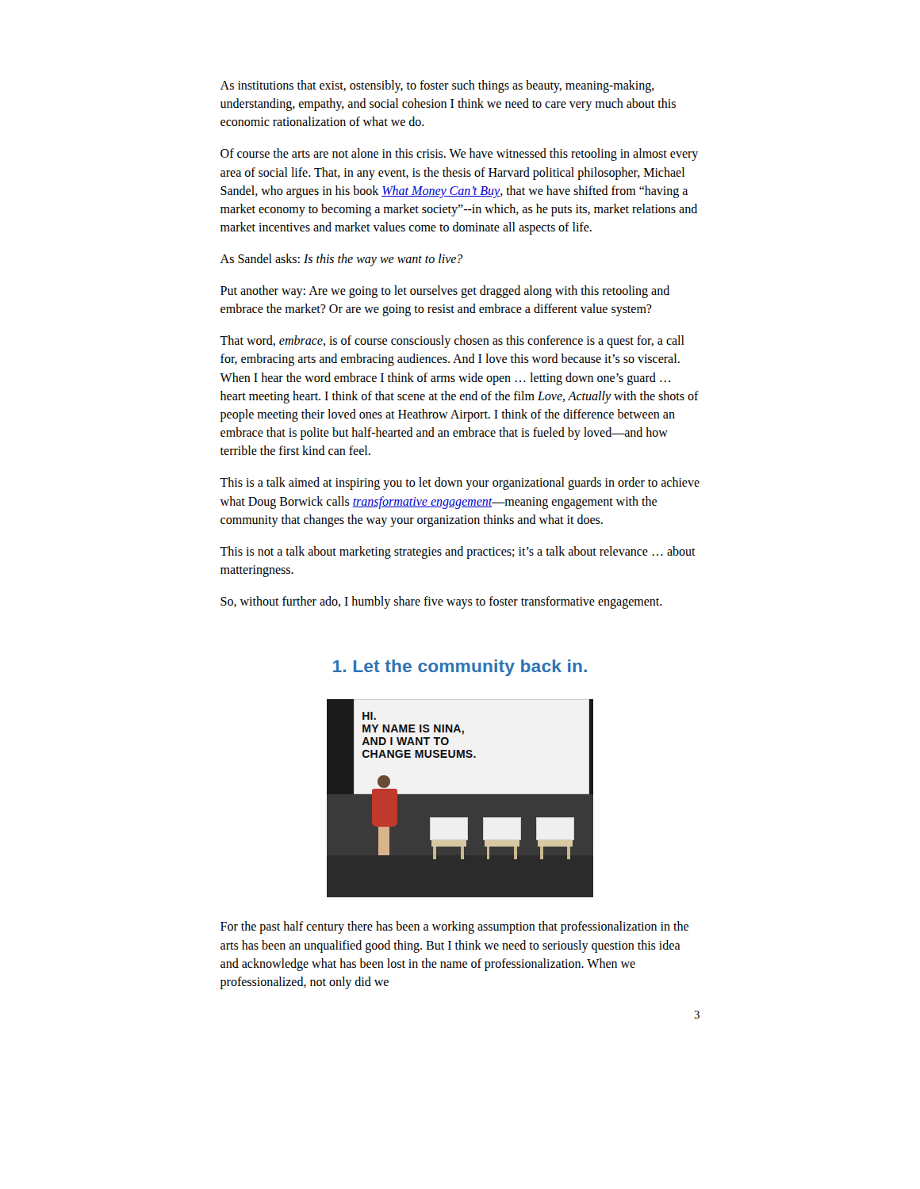As institutions that exist, ostensibly, to foster such things as beauty, meaning-making, understanding, empathy, and social cohesion I think we need to care very much about this economic rationalization of what we do.
Of course the arts are not alone in this crisis. We have witnessed this retooling in almost every area of social life. That, in any event, is the thesis of Harvard political philosopher, Michael Sandel, who argues in his book What Money Can’t Buy, that we have shifted from “having a market economy to becoming a market society”--in which, as he puts its, market relations and market incentives and market values come to dominate all aspects of life.
As Sandel asks: Is this the way we want to live?
Put another way: Are we going to let ourselves get dragged along with this retooling and embrace the market? Or are we going to resist and embrace a different value system?
That word, embrace, is of course consciously chosen as this conference is a quest for, a call for, embracing arts and embracing audiences. And I love this word because it’s so visceral. When I hear the word embrace I think of arms wide open … letting down one’s guard … heart meeting heart. I think of that scene at the end of the film Love, Actually with the shots of people meeting their loved ones at Heathrow Airport. I think of the difference between an embrace that is polite but half-hearted and an embrace that is fueled by loved—and how terrible the first kind can feel.
This is a talk aimed at inspiring you to let down your organizational guards in order to achieve what Doug Borwick calls transformative engagement—meaning engagement with the community that changes the way your organization thinks and what it does.
This is not a talk about marketing strategies and practices; it’s a talk about relevance … about matteringness.
So, without further ado, I humbly share five ways to foster transformative engagement.
1. Let the community back in.
Hi. My name is Nina, and I want to change museums.
For the past half century there has been a working assumption that professionalization in the arts has been an unqualified good thing. But I think we need to seriously question this idea and acknowledge what has been lost in the name of professionalization. When we professionalized, not only did we
3